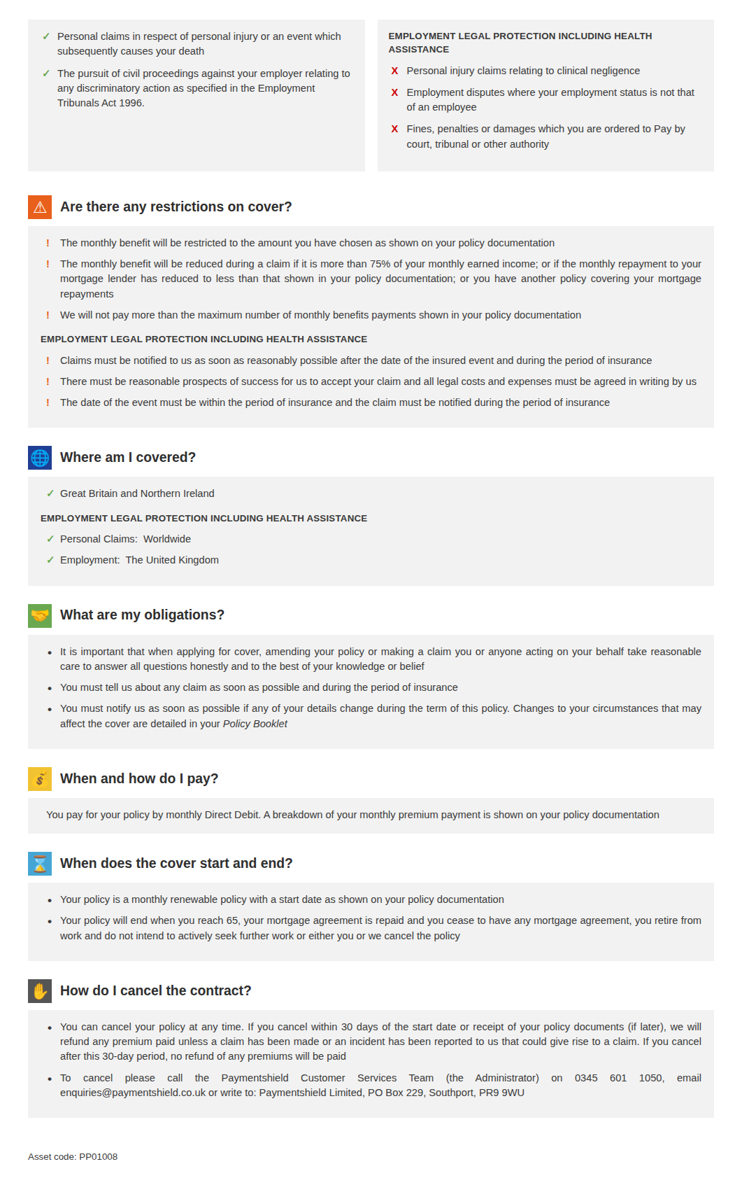Personal claims in respect of personal injury or an event which subsequently causes your death
The pursuit of civil proceedings against your employer relating to any discriminatory action as specified in the Employment Tribunals Act 1996.
Employment legal protection including health assistance
Personal injury claims relating to clinical negligence
Employment disputes where your employment status is not that of an employee
Fines, penalties or damages which you are ordered to Pay by court, tribunal or other authority
⚠
Are there any restrictions on cover?
The monthly benefit will be restricted to the amount you have chosen as shown on your policy documentation
The monthly benefit will be reduced during a claim if it is more than 75% of your monthly earned income; or if the monthly repayment to your mortgage lender has reduced to less than that shown in your policy documentation; or you have another policy covering your mortgage repayments
We will not pay more than the maximum number of monthly benefits payments shown in your policy documentation
Employment legal protection including health assistance
Claims must be notified to us as soon as reasonably possible after the date of the insured event and during the period of insurance
There must be reasonable prospects of success for us to accept your claim and all legal costs and expenses must be agreed in writing by us
The date of the event must be within the period of insurance and the claim must be notified during the period of insurance
🌐
Where am I covered?
Great Britain and Northern Ireland
Employment legal protection including health assistance
Personal Claims: Worldwide
Employment: The United Kingdom
🤝
What are my obligations?
It is important that when applying for cover, amending your policy or making a claim you or anyone acting on your behalf take reasonable care to answer all questions honestly and to the best of your knowledge or belief
You must tell us about any claim as soon as possible and during the period of insurance
You must notify us as soon as possible if any of your details change during the term of this policy. Changes to your circumstances that may affect the cover are detailed in your Policy Booklet
💰
When and how do I pay?
You pay for your policy by monthly Direct Debit. A breakdown of your monthly premium payment is shown on your policy documentation
⌛
When does the cover start and end?
Your policy is a monthly renewable policy with a start date as shown on your policy documentation
Your policy will end when you reach 65, your mortgage agreement is repaid and you cease to have any mortgage agreement, you retire from work and do not intend to actively seek further work or either you or we cancel the policy
✋
How do I cancel the contract?
You can cancel your policy at any time. If you cancel within 30 days of the start date or receipt of your policy documents (if later), we will refund any premium paid unless a claim has been made or an incident has been reported to us that could give rise to a claim. If you cancel after this 30-day period, no refund of any premiums will be paid
To cancel please call the Paymentshield Customer Services Team (the Administrator) on 0345 601 1050, email enquiries@paymentshield.co.uk or write to: Paymentshield Limited, PO Box 229, Southport, PR9 9WU
Asset code: PP01008